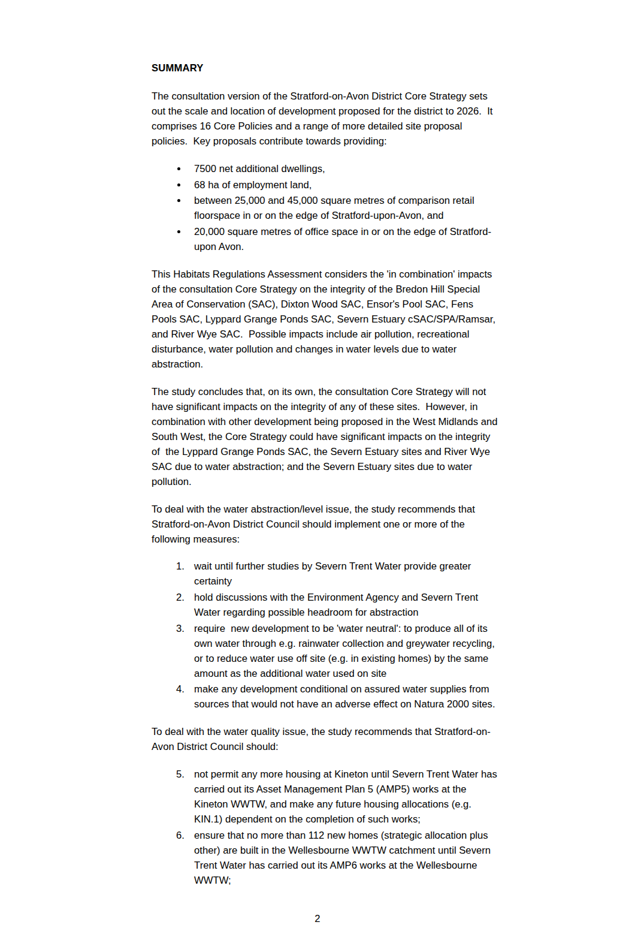SUMMARY
The consultation version of the Stratford-on-Avon District Core Strategy sets out the scale and location of development proposed for the district to 2026. It comprises 16 Core Policies and a range of more detailed site proposal policies. Key proposals contribute towards providing:
7500 net additional dwellings,
68 ha of employment land,
between 25,000 and 45,000 square metres of comparison retail floorspace in or on the edge of Stratford-upon-Avon, and
20,000 square metres of office space in or on the edge of Stratford-upon Avon.
This Habitats Regulations Assessment considers the 'in combination' impacts of the consultation Core Strategy on the integrity of the Bredon Hill Special Area of Conservation (SAC), Dixton Wood SAC, Ensor's Pool SAC, Fens Pools SAC, Lyppard Grange Ponds SAC, Severn Estuary cSAC/SPA/Ramsar, and River Wye SAC. Possible impacts include air pollution, recreational disturbance, water pollution and changes in water levels due to water abstraction.
The study concludes that, on its own, the consultation Core Strategy will not have significant impacts on the integrity of any of these sites. However, in combination with other development being proposed in the West Midlands and South West, the Core Strategy could have significant impacts on the integrity of the Lyppard Grange Ponds SAC, the Severn Estuary sites and River Wye SAC due to water abstraction; and the Severn Estuary sites due to water pollution.
To deal with the water abstraction/level issue, the study recommends that Stratford-on-Avon District Council should implement one or more of the following measures:
wait until further studies by Severn Trent Water provide greater certainty
hold discussions with the Environment Agency and Severn Trent Water regarding possible headroom for abstraction
require new development to be 'water neutral': to produce all of its own water through e.g. rainwater collection and greywater recycling, or to reduce water use off site (e.g. in existing homes) by the same amount as the additional water used on site
make any development conditional on assured water supplies from sources that would not have an adverse effect on Natura 2000 sites.
To deal with the water quality issue, the study recommends that Stratford-on-Avon District Council should:
not permit any more housing at Kineton until Severn Trent Water has carried out its Asset Management Plan 5 (AMP5) works at the Kineton WWTW, and make any future housing allocations (e.g. KIN.1) dependent on the completion of such works;
ensure that no more than 112 new homes (strategic allocation plus other) are built in the Wellesbourne WWTW catchment until Severn Trent Water has carried out its AMP6 works at the Wellesbourne WWTW;
2